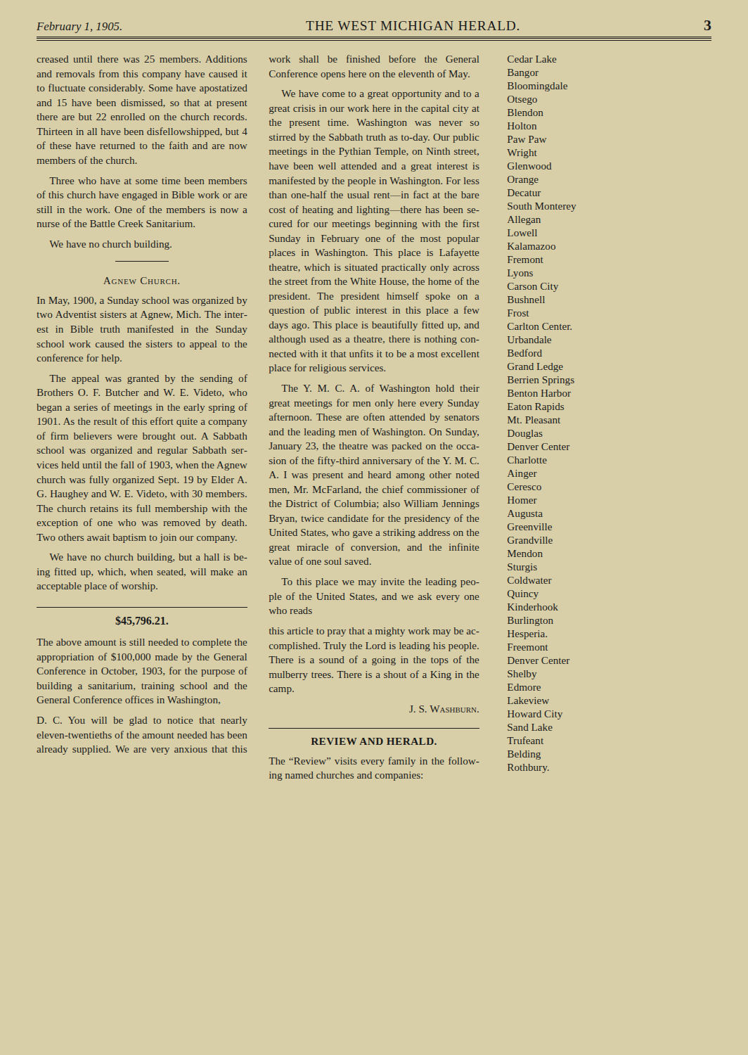February 1, 1905. THE WEST MICHIGAN HERALD. 3
creased until there was 25 members. Additions and removals from this company have caused it to fluctuate considerably. Some have apostatized and 15 have been dismissed, so that at present there are but 22 enrolled on the church records. Thirteen in all have been disfellowshipped, but 4 of these have returned to the faith and are now members of the church.
Three who have at some time been members of this church have engaged in Bible work or are still in the work. One of the members is now a nurse of the Battle Creek Sanitarium.
We have no church building.
Agnew Church.
In May, 1900, a Sunday school was organized by two Adventist sisters at Agnew, Mich. The interest in Bible truth manifested in the Sunday school work caused the sisters to appeal to the conference for help.
The appeal was granted by the sending of Brothers O. F. Butcher and W. E. Videto, who began a series of meetings in the early spring of 1901. As the result of this effort quite a company of firm believers were brought out. A Sabbath school was organized and regular Sabbath services held until the fall of 1903, when the Agnew church was fully organized Sept. 19 by Elder A. G. Haughey and W. E. Videto, with 30 members. The church retains its full membership with the exception of one who was removed by death. Two others await baptism to join our company.
We have no church building, but a hall is being fitted up, which, when seated, will make an acceptable place of worship.
$45,796.21.
The above amount is still needed to complete the appropriation of $100,000 made by the General Conference in October, 1903, for the purpose of building a sanitarium, training school and the General Conference offices in Washington,
D. C. You will be glad to notice that nearly eleven-twentieths of the amount needed has been already supplied. We are very anxious that this work shall be finished before the General Conference opens here on the eleventh of May.
We have come to a great opportunity and to a great crisis in our work here in the capital city at the present time. Washington was never so stirred by the Sabbath truth as to-day. Our public meetings in the Pythian Temple, on Ninth street, have been well attended and a great interest is manifested by the people in Washington. For less than one-half the usual rent—in fact at the bare cost of heating and lighting—there has been secured for our meetings beginning with the first Sunday in February one of the most popular places in Washington. This place is Lafayette theatre, which is situated practically only across the street from the White House, the home of the president. The president himself spoke on a question of public interest in this place a few days ago. This place is beautifully fitted up, and although used as a theatre, there is nothing connected with it that unfits it to be a most excellent place for religious services.
The Y. M. C. A. of Washington hold their great meetings for men only here every Sunday afternoon. These are often attended by senators and the leading men of Washington. On Sunday, January 23, the theatre was packed on the occasion of the fifty-third anniversary of the Y. M. C. A. I was present and heard among other noted men, Mr. McFarland, the chief commissioner of the District of Columbia; also William Jennings Bryan, twice candidate for the presidency of the United States, who gave a striking address on the great miracle of conversion, and the infinite value of one soul saved.
To this place we may invite the leading people of the United States, and we ask every one who reads
this article to pray that a mighty work may be accomplished. Truly the Lord is leading his people. There is a sound of a going in the tops of the mulberry trees. There is a shout of a King in the camp.
J. S. Washburn.
Review and Herald.
The “Review” visits every family in the following named churches and companies:
Cedar Lake
Bangor
Bloomingdale
Otsego
Blendon
Holton
Paw Paw
Wright
Glenwood
Orange
Decatur
South Monterey
Allegan
Lowell
Kalamazoo
Fremont
Lyons
Carson City
Bushnell
Frost
Carlton Center.
Urbandale
Bedford
Grand Ledge
Berrien Springs
Benton Harbor
Eaton Rapids
Mt. Pleasant
Douglas
Denver Center
Charlotte
Ainger
Ceresco
Homer
Augusta
Greenville
Grandville
Mendon
Sturgis
Coldwater
Quincy
Kinderhook
Burlington
Hesperia.
Freemont
Denver Center
Shelby
Edmore
Lakeview
Howard City
Sand Lake
Trufeant
Belding
Rothbury.